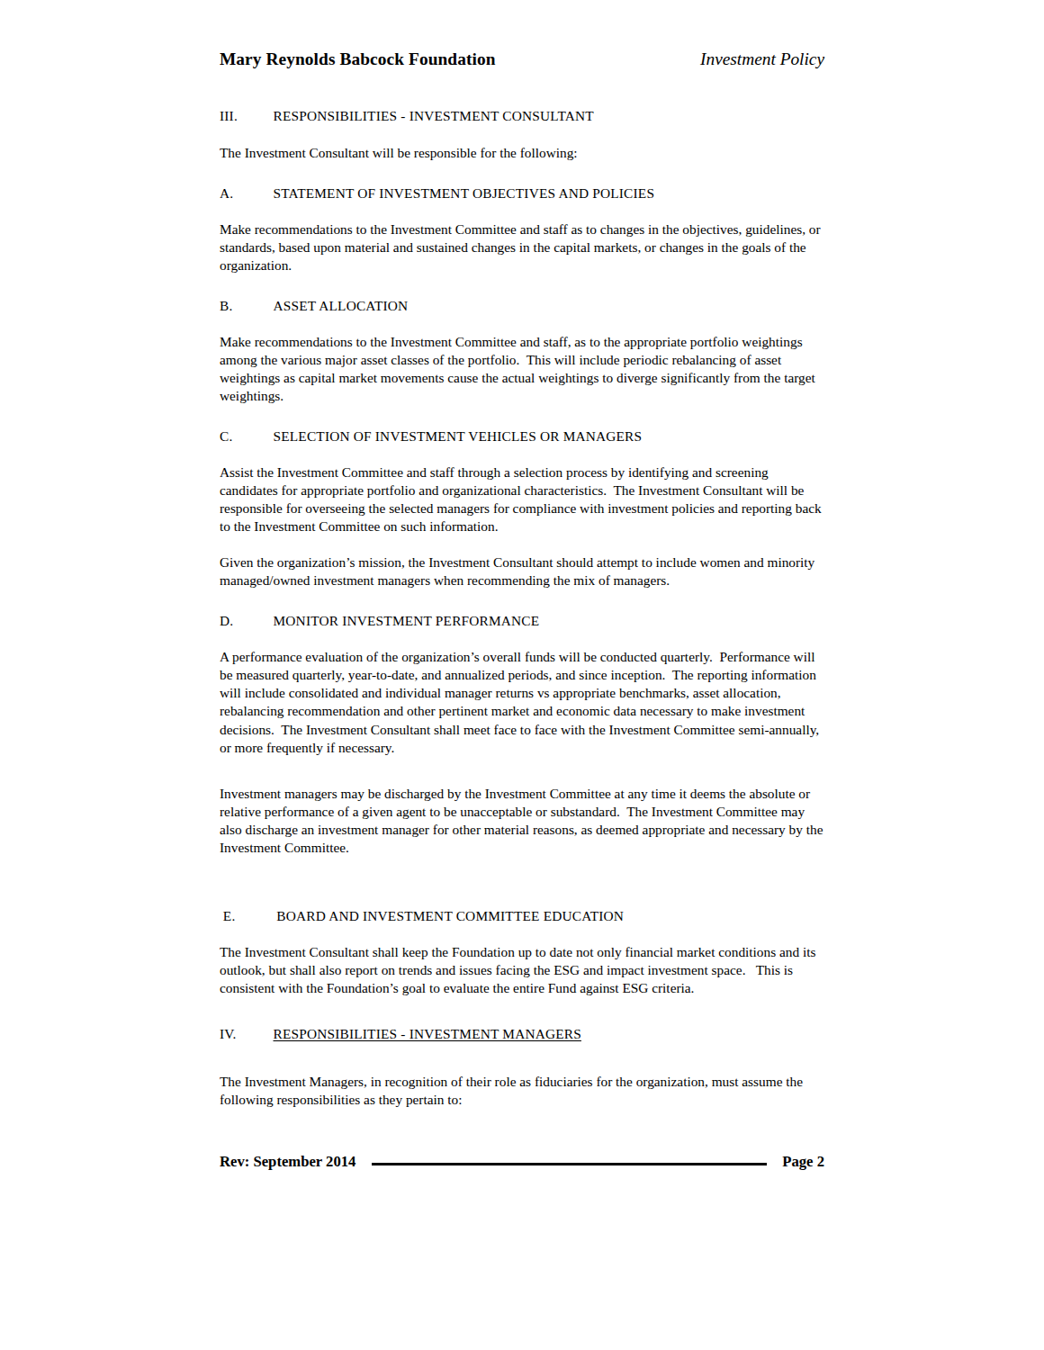Mary Reynolds Babcock Foundation
Investment Policy
III. RESPONSIBILITIES - INVESTMENT CONSULTANT
The Investment Consultant will be responsible for the following:
A. STATEMENT OF INVESTMENT OBJECTIVES AND POLICIES
Make recommendations to the Investment Committee and staff as to changes in the objectives, guidelines, or standards, based upon material and sustained changes in the capital markets, or changes in the goals of the organization.
B. ASSET ALLOCATION
Make recommendations to the Investment Committee and staff, as to the appropriate portfolio weightings among the various major asset classes of the portfolio. This will include periodic rebalancing of asset weightings as capital market movements cause the actual weightings to diverge significantly from the target weightings.
C. SELECTION OF INVESTMENT VEHICLES OR MANAGERS
Assist the Investment Committee and staff through a selection process by identifying and screening candidates for appropriate portfolio and organizational characteristics. The Investment Consultant will be responsible for overseeing the selected managers for compliance with investment policies and reporting back to the Investment Committee on such information.
Given the organization’s mission, the Investment Consultant should attempt to include women and minority managed/owned investment managers when recommending the mix of managers.
D. MONITOR INVESTMENT PERFORMANCE
A performance evaluation of the organization’s overall funds will be conducted quarterly. Performance will be measured quarterly, year-to-date, and annualized periods, and since inception. The reporting information will include consolidated and individual manager returns vs appropriate benchmarks, asset allocation, rebalancing recommendation and other pertinent market and economic data necessary to make investment decisions. The Investment Consultant shall meet face to face with the Investment Committee semi-annually, or more frequently if necessary.
Investment managers may be discharged by the Investment Committee at any time it deems the absolute or relative performance of a given agent to be unacceptable or substandard. The Investment Committee may also discharge an investment manager for other material reasons, as deemed appropriate and necessary by the Investment Committee.
E. BOARD AND INVESTMENT COMMITTEE EDUCATION
The Investment Consultant shall keep the Foundation up to date not only financial market conditions and its outlook, but shall also report on trends and issues facing the ESG and impact investment space. This is consistent with the Foundation’s goal to evaluate the entire Fund against ESG criteria.
IV. RESPONSIBILITIES - INVESTMENT MANAGERS
The Investment Managers, in recognition of their role as fiduciaries for the organization, must assume the following responsibilities as they pertain to:
Rev: September 2014 Page 2